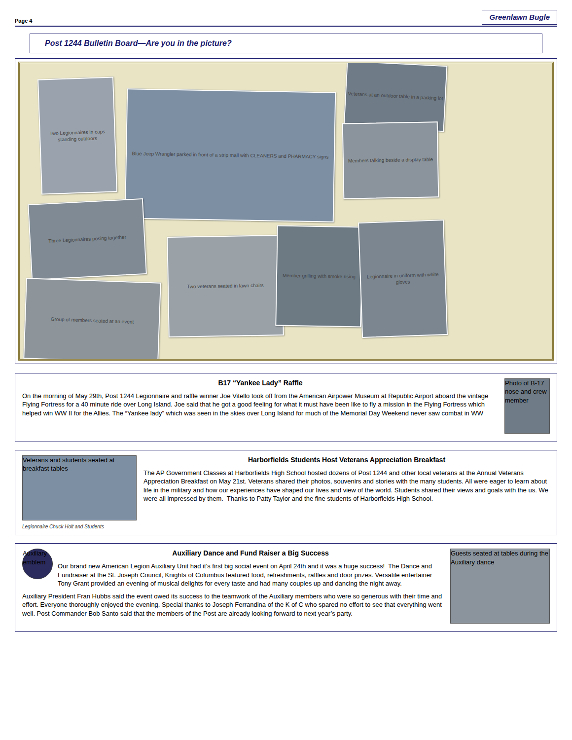Page 4
Greenlawn Bugle
Post 1244 Bulletin Board—Are you in the picture?
Two Legionnaires in caps standing outdoors
Blue Jeep Wrangler parked in front of a strip mall with CLEANERS and PHARMACY signs
Veterans at an outdoor table in a parking lot
Members talking beside a display table
Three Legionnaires posing together
Group of members seated at an event
Two veterans seated in lawn chairs
Member grilling with smoke rising
Legionnaire in uniform with white gloves
Photo of B-17 nose and crew member
B17 “Yankee Lady” Raffle
On the morning of May 29th, Post 1244 Legionnaire and raffle winner Joe Vitello took off from the American Airpower Museum at Republic Airport aboard the vintage Flying Fortress for a 40 minute ride over Long Island. Joe said that he got a good feeling for what it must have been like to fly a mission in the Flying Fortress which helped win WW II for the Allies. The “Yankee lady” which was seen in the skies over Long Island for much of the Memorial Day Weekend never saw combat in WW
Veterans and students seated at breakfast tables
Harborfields Students Host Veterans Appreciation Breakfast
The AP Government Classes at Harborfields High School hosted dozens of Post 1244 and other local veterans at the Annual Veterans Appreciation Breakfast on May 21st. Veterans shared their photos, souvenirs and stories with the many students. All were eager to learn about life in the military and how our experiences have shaped our lives and view of the world. Students shared their views and goals with the us. We were all impressed by them. Thanks to Patty Taylor and the fine students of Harborfields High School.
Legionnaire Chuck Holt and Students
Auxiliary emblem
Guests seated at tables during the Auxiliary dance
Auxiliary Dance and Fund Raiser a Big Success
Our brand new American Legion Auxiliary Unit had it’s first big social event on April 24th and it was a huge success! The Dance and Fundraiser at the St. Joseph Council, Knights of Columbus featured food, refreshments, raffles and door prizes. Versatile entertainer Tony Grant provided an evening of musical delights for every taste and had many couples up and dancing the night away.
Auxiliary President Fran Hubbs said the event owed its success to the teamwork of the Auxiliary members who were so generous with their time and effort. Everyone thoroughly enjoyed the evening. Special thanks to Joseph Ferrandina of the K of C who spared no effort to see that everything went well. Post Commander Bob Santo said that the members of the Post are already looking forward to next year’s party.